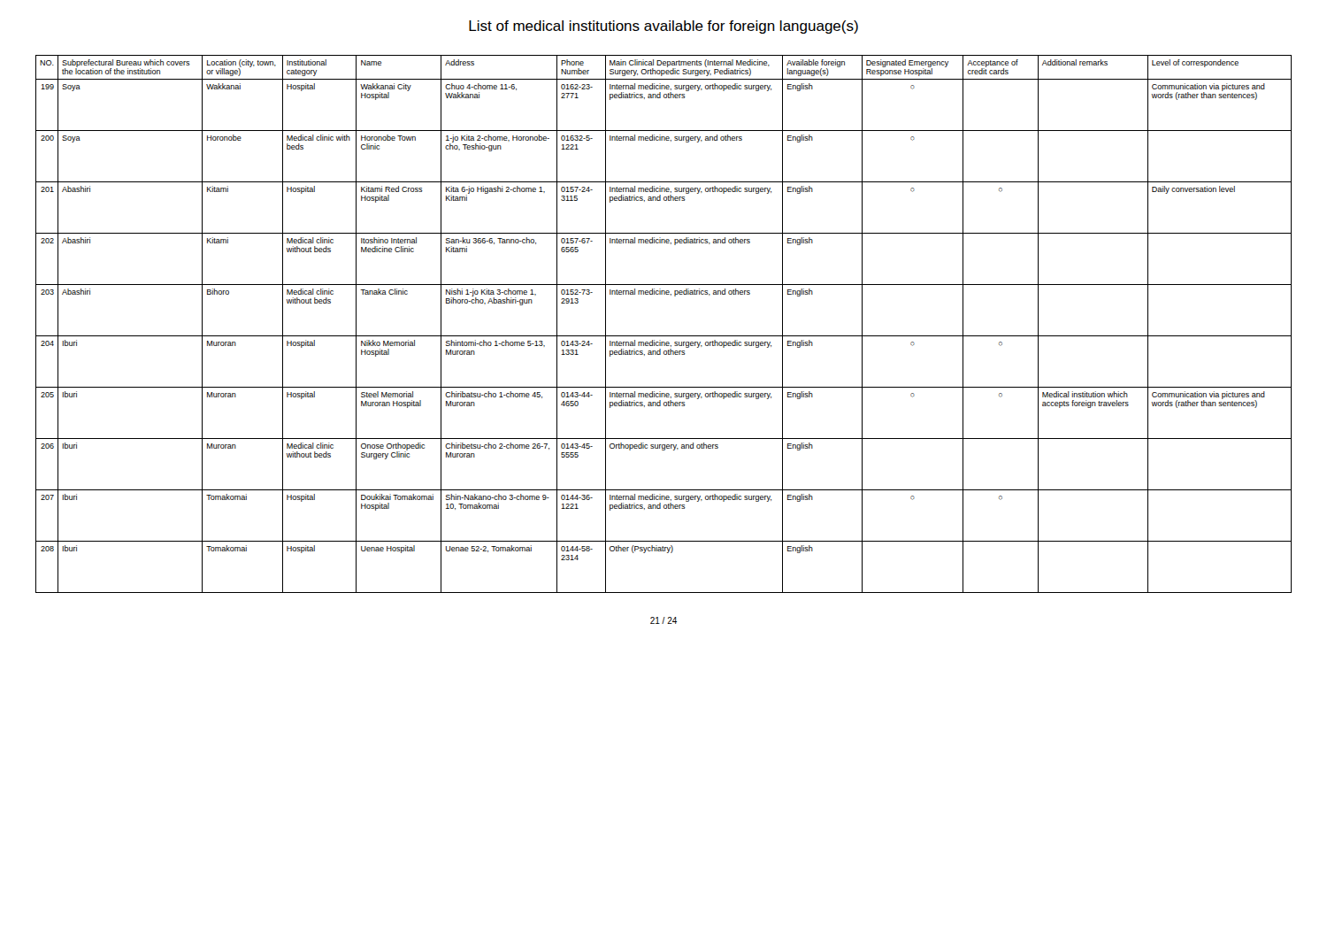List of medical institutions available for foreign language(s)
| NO. | Subprefectural Bureau which covers the location of the institution | Location (city, town, or village) | Institutional category | Name | Address | Phone Number | Main Clinical Departments (Internal Medicine, Surgery, Orthopedic Surgery, Pediatrics) | Available foreign language(s) | Designated Emergency Response Hospital | Acceptance of credit cards | Additional remarks | Level of correspondence |
| --- | --- | --- | --- | --- | --- | --- | --- | --- | --- | --- | --- | --- |
| 199 | Soya | Wakkanai | Hospital | Wakkanai City Hospital | Chuo 4-chome 11-6, Wakkanai | 0162-23-2771 | Internal medicine, surgery, orthopedic surgery, pediatrics, and others | English | ○ | | | Communication via pictures and words (rather than sentences) |
| 200 | Soya | Horonobe | Medical clinic with beds | Horonobe Town Clinic | 1-jo Kita 2-chome, Horonobe-cho, Teshio-gun | 01632-5-1221 | Internal medicine, surgery, and others | English | ○ | | | |
| 201 | Abashiri | Kitami | Hospital | Kitami Red Cross Hospital | Kita 6-jo Higashi 2-chome 1, Kitami | 0157-24-3115 | Internal medicine, surgery, orthopedic surgery, pediatrics, and others | English | ○ | ○ | | Daily conversation level |
| 202 | Abashiri | Kitami | Medical clinic without beds | Itoshino Internal Medicine Clinic | San-ku 366-6, Tanno-cho, Kitami | 0157-67-6565 | Internal medicine, pediatrics, and others | English | | | | |
| 203 | Abashiri | Bihoro | Medical clinic without beds | Tanaka Clinic | Nishi 1-jo Kita 3-chome 1, Bihoro-cho, Abashiri-gun | 0152-73-2913 | Internal medicine, pediatrics, and others | English | | | | |
| 204 | Iburi | Muroran | Hospital | Nikko Memorial Hospital | Shintomi-cho 1-chome 5-13, Muroran | 0143-24-1331 | Internal medicine, surgery, orthopedic surgery, pediatrics, and others | English | ○ | ○ | | |
| 205 | Iburi | Muroran | Hospital | Steel Memorial Muroran Hospital | Chiribatsu-cho 1-chome 45, Muroran | 0143-44-4650 | Internal medicine, surgery, orthopedic surgery, pediatrics, and others | English | ○ | ○ | Medical institution which accepts foreign travelers | Communication via pictures and words (rather than sentences) |
| 206 | Iburi | Muroran | Medical clinic without beds | Onose Orthopedic Surgery Clinic | Chiribetsu-cho 2-chome 26-7, Muroran | 0143-45-5555 | Orthopedic surgery, and others | English | | | | |
| 207 | Iburi | Tomakomai | Hospital | Doukikai Tomakomai Hospital | Shin-Nakano-cho 3-chome 9-10, Tomakomai | 0144-36-1221 | Internal medicine, surgery, orthopedic surgery, pediatrics, and others | English | ○ | ○ | | |
| 208 | Iburi | Tomakomai | Hospital | Uenae Hospital | Uenae 52-2, Tomakomai | 0144-58-2314 | Other (Psychiatry) | English | | | | |
21 / 24